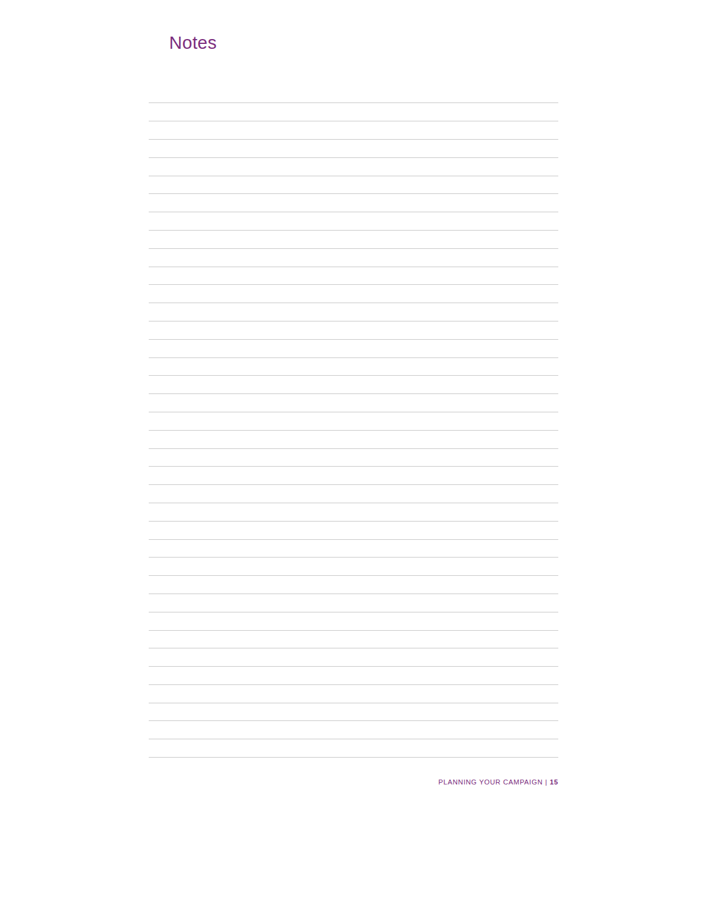Notes
Planning Your Campaign|15